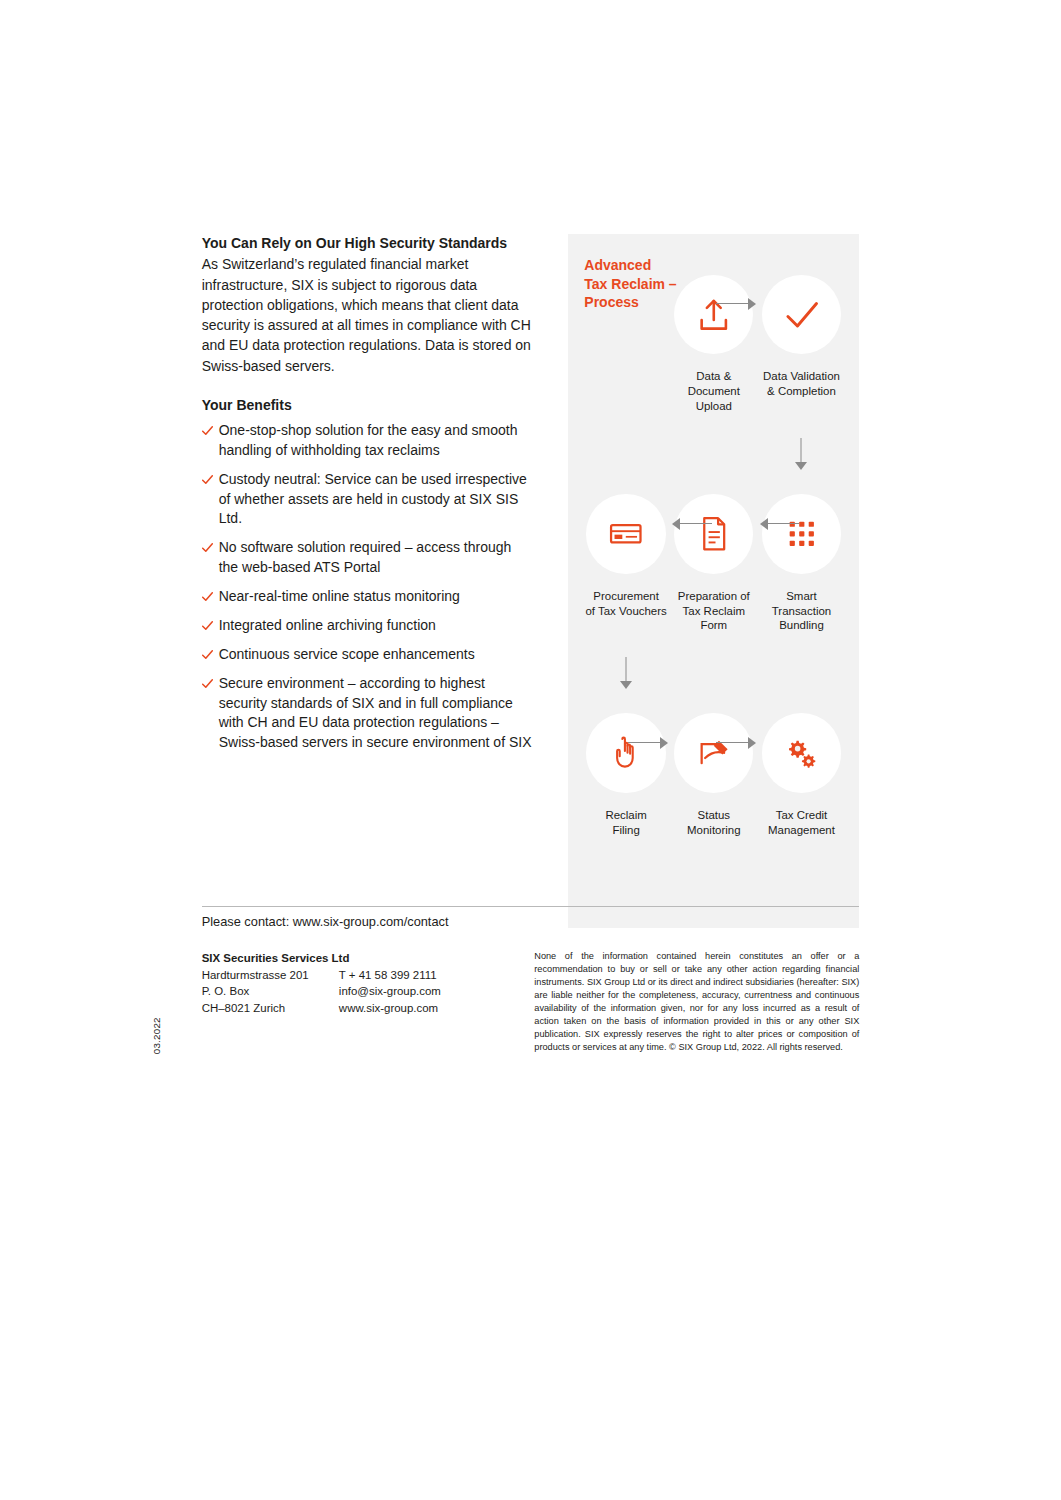You Can Rely on Our High Security Standards
As Switzerland’s regulated financial market infrastructure, SIX is subject to rigorous data protection obligations, which means that client data security is assured at all times in compliance with CH and EU data protection regulations. Data is stored on Swiss-based servers.
Your Benefits
One-stop-shop solution for the easy and smooth handling of withholding tax reclaims
Custody neutral: Service can be used irrespective of whether assets are held in custody at SIX SIS Ltd.
No software solution required – access through the web-based ATS Portal
Near-real-time online status monitoring
Integrated online archiving function
Continuous service scope enhancements
Secure environment – according to highest security standards of SIX and in full compliance with CH and EU data protection regulations – Swiss-based servers in secure environment of SIX
Advanced
Tax Reclaim –
Process
Data & Document
Upload
Data Validation
& Completion
Procurement
of Tax Vouchers
Preparation of
Tax Reclaim Form
Smart Transaction
Bundling
Reclaim
Filing
Status
Monitoring
Tax Credit
Management
Please contact: www.six-group.com/contact
SIX Securities Services Ltd
Hardturmstrasse 201
P. O. Box
CH–8021 Zurich
T + 41 58 399 2111
info@six-group.com
www.six-group.com
None of the information contained herein constitutes an offer or a recommendation to buy or sell or take any other action regarding financial instruments. SIX Group Ltd or its direct and indirect subsidiaries (hereafter: SIX) are liable neither for the completeness, accuracy, currentness and continuous availability of the information given, nor for any loss incurred as a result of action taken on the basis of information provided in this or any other SIX publication. SIX expressly reserves the right to alter prices or composition of products or services at any time. © SIX Group Ltd, 2022. All rights reserved.
03.2022